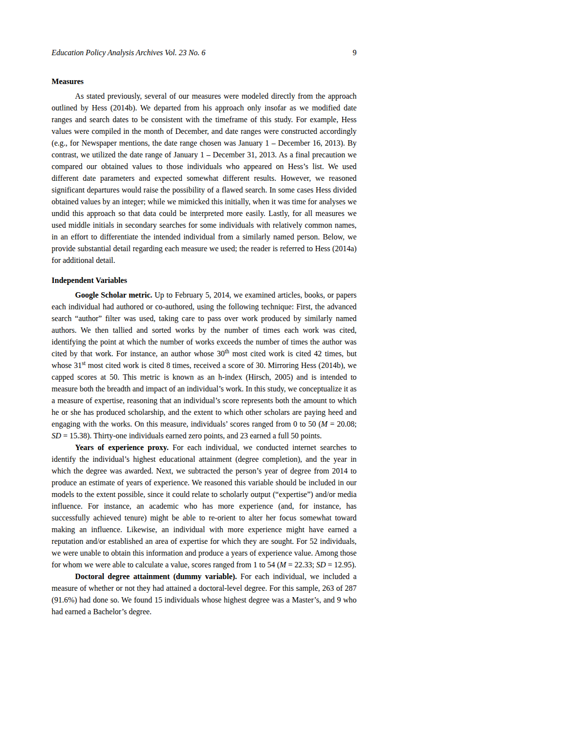Education Policy Analysis Archives Vol. 23 No. 6 9
Measures
As stated previously, several of our measures were modeled directly from the approach outlined by Hess (2014b). We departed from his approach only insofar as we modified date ranges and search dates to be consistent with the timeframe of this study. For example, Hess values were compiled in the month of December, and date ranges were constructed accordingly (e.g., for Newspaper mentions, the date range chosen was January 1 – December 16, 2013). By contrast, we utilized the date range of January 1 – December 31, 2013. As a final precaution we compared our obtained values to those individuals who appeared on Hess’s list. We used different date parameters and expected somewhat different results. However, we reasoned significant departures would raise the possibility of a flawed search. In some cases Hess divided obtained values by an integer; while we mimicked this initially, when it was time for analyses we undid this approach so that data could be interpreted more easily. Lastly, for all measures we used middle initials in secondary searches for some individuals with relatively common names, in an effort to differentiate the intended individual from a similarly named person. Below, we provide substantial detail regarding each measure we used; the reader is referred to Hess (2014a) for additional detail.
Independent Variables
Google Scholar metric. Up to February 5, 2014, we examined articles, books, or papers each individual had authored or co-authored, using the following technique: First, the advanced search “author” filter was used, taking care to pass over work produced by similarly named authors. We then tallied and sorted works by the number of times each work was cited, identifying the point at which the number of works exceeds the number of times the author was cited by that work. For instance, an author whose 30th most cited work is cited 42 times, but whose 31st most cited work is cited 8 times, received a score of 30. Mirroring Hess (2014b), we capped scores at 50. This metric is known as an h-index (Hirsch, 2005) and is intended to measure both the breadth and impact of an individual’s work. In this study, we conceptualize it as a measure of expertise, reasoning that an individual’s score represents both the amount to which he or she has produced scholarship, and the extent to which other scholars are paying heed and engaging with the works. On this measure, individuals’ scores ranged from 0 to 50 (M = 20.08; SD = 15.38). Thirty-one individuals earned zero points, and 23 earned a full 50 points.
Years of experience proxy. For each individual, we conducted internet searches to identify the individual’s highest educational attainment (degree completion), and the year in which the degree was awarded. Next, we subtracted the person’s year of degree from 2014 to produce an estimate of years of experience. We reasoned this variable should be included in our models to the extent possible, since it could relate to scholarly output (“expertise”) and/or media influence. For instance, an academic who has more experience (and, for instance, has successfully achieved tenure) might be able to re-orient to alter her focus somewhat toward making an influence. Likewise, an individual with more experience might have earned a reputation and/or established an area of expertise for which they are sought. For 52 individuals, we were unable to obtain this information and produce a years of experience value. Among those for whom we were able to calculate a value, scores ranged from 1 to 54 (M = 22.33; SD = 12.95).
Doctoral degree attainment (dummy variable). For each individual, we included a measure of whether or not they had attained a doctoral-level degree. For this sample, 263 of 287 (91.6%) had done so. We found 15 individuals whose highest degree was a Master’s, and 9 who had earned a Bachelor’s degree.